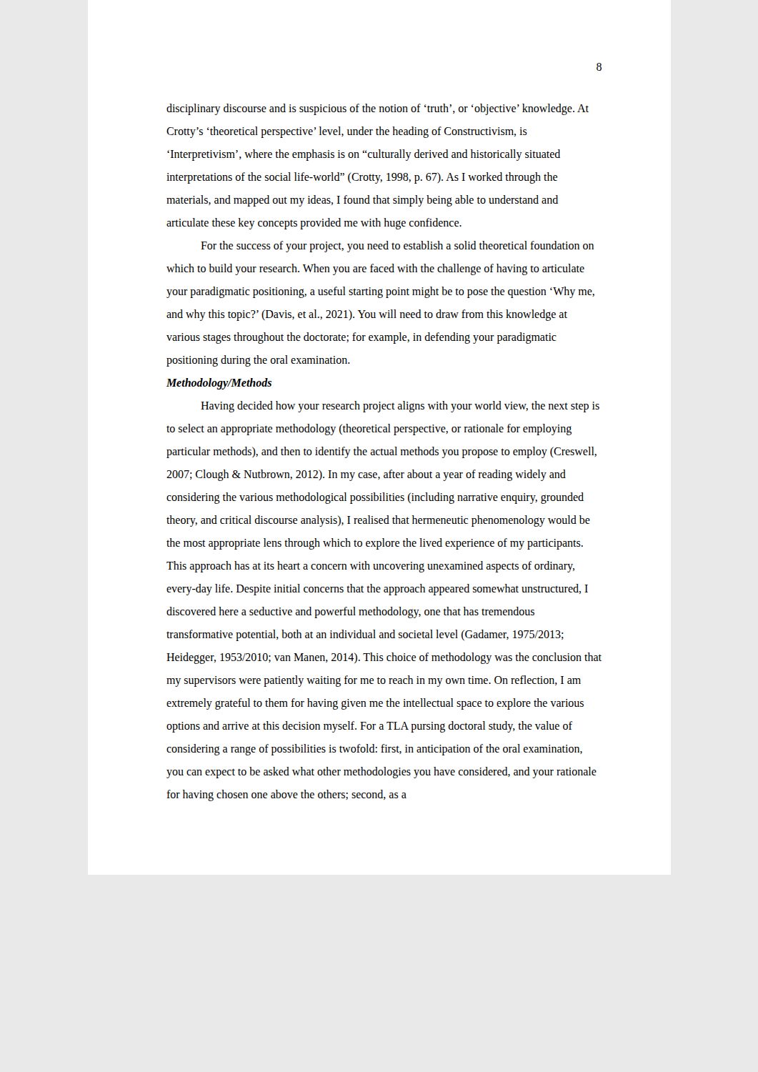8
disciplinary discourse and is suspicious of the notion of ‘truth’, or ‘objective’ knowledge. At Crotty’s ‘theoretical perspective’ level, under the heading of Constructivism, is ‘Interpretivism’, where the emphasis is on “culturally derived and historically situated interpretations of the social life-world” (Crotty, 1998, p. 67). As I worked through the materials, and mapped out my ideas, I found that simply being able to understand and articulate these key concepts provided me with huge confidence.
For the success of your project, you need to establish a solid theoretical foundation on which to build your research. When you are faced with the challenge of having to articulate your paradigmatic positioning, a useful starting point might be to pose the question ‘Why me, and why this topic?’ (Davis, et al., 2021). You will need to draw from this knowledge at various stages throughout the doctorate; for example, in defending your paradigmatic positioning during the oral examination.
Methodology/Methods
Having decided how your research project aligns with your world view, the next step is to select an appropriate methodology (theoretical perspective, or rationale for employing particular methods), and then to identify the actual methods you propose to employ (Creswell, 2007; Clough & Nutbrown, 2012). In my case, after about a year of reading widely and considering the various methodological possibilities (including narrative enquiry, grounded theory, and critical discourse analysis), I realised that hermeneutic phenomenology would be the most appropriate lens through which to explore the lived experience of my participants. This approach has at its heart a concern with uncovering unexamined aspects of ordinary, every-day life. Despite initial concerns that the approach appeared somewhat unstructured, I discovered here a seductive and powerful methodology, one that has tremendous transformative potential, both at an individual and societal level (Gadamer, 1975/2013; Heidegger, 1953/2010; van Manen, 2014). This choice of methodology was the conclusion that my supervisors were patiently waiting for me to reach in my own time. On reflection, I am extremely grateful to them for having given me the intellectual space to explore the various options and arrive at this decision myself. For a TLA pursing doctoral study, the value of considering a range of possibilities is twofold: first, in anticipation of the oral examination, you can expect to be asked what other methodologies you have considered, and your rationale for having chosen one above the others; second, as a